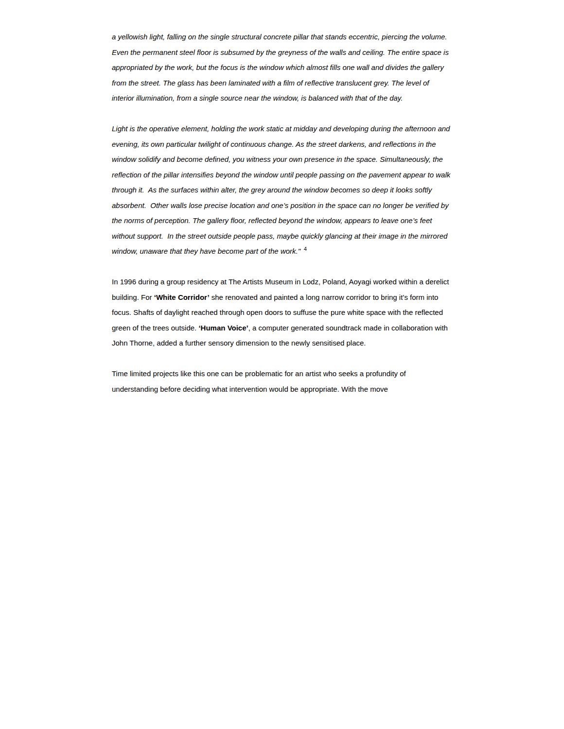a yellowish light, falling on the single structural concrete pillar that stands eccentric, piercing the volume. Even the permanent steel floor is subsumed by the greyness of the walls and ceiling. The entire space is appropriated by the work, but the focus is the window which almost fills one wall and divides the gallery from the street. The glass has been laminated with a film of reflective translucent grey. The level of interior illumination, from a single source near the window, is balanced with that of the day.
Light is the operative element, holding the work static at midday and developing during the afternoon and evening, its own particular twilight of continuous change. As the street darkens, and reflections in the window solidify and become defined, you witness your own presence in the space. Simultaneously, the reflection of the pillar intensifies beyond the window until people passing on the pavement appear to walk through it. As the surfaces within alter, the grey around the window becomes so deep it looks softly absorbent. Other walls lose precise location and one’s position in the space can no longer be verified by the norms of perception. The gallery floor, reflected beyond the window, appears to leave one’s feet without support. In the street outside people pass, maybe quickly glancing at their image in the mirrored window, unaware that they have become part of the work."4
In 1996 during a group residency at The Artists Museum in Lodz, Poland, Aoyagi worked within a derelict building. For ‘White Corridor’ she renovated and painted a long narrow corridor to bring it’s form into focus. Shafts of daylight reached through open doors to suffuse the pure white space with the reflected green of the trees outside. ‘Human Voice’, a computer generated soundtrack made in collaboration with John Thorne, added a further sensory dimension to the newly sensitised place.
Time limited projects like this one can be problematic for an artist who seeks a profundity of understanding before deciding what intervention would be appropriate. With the move